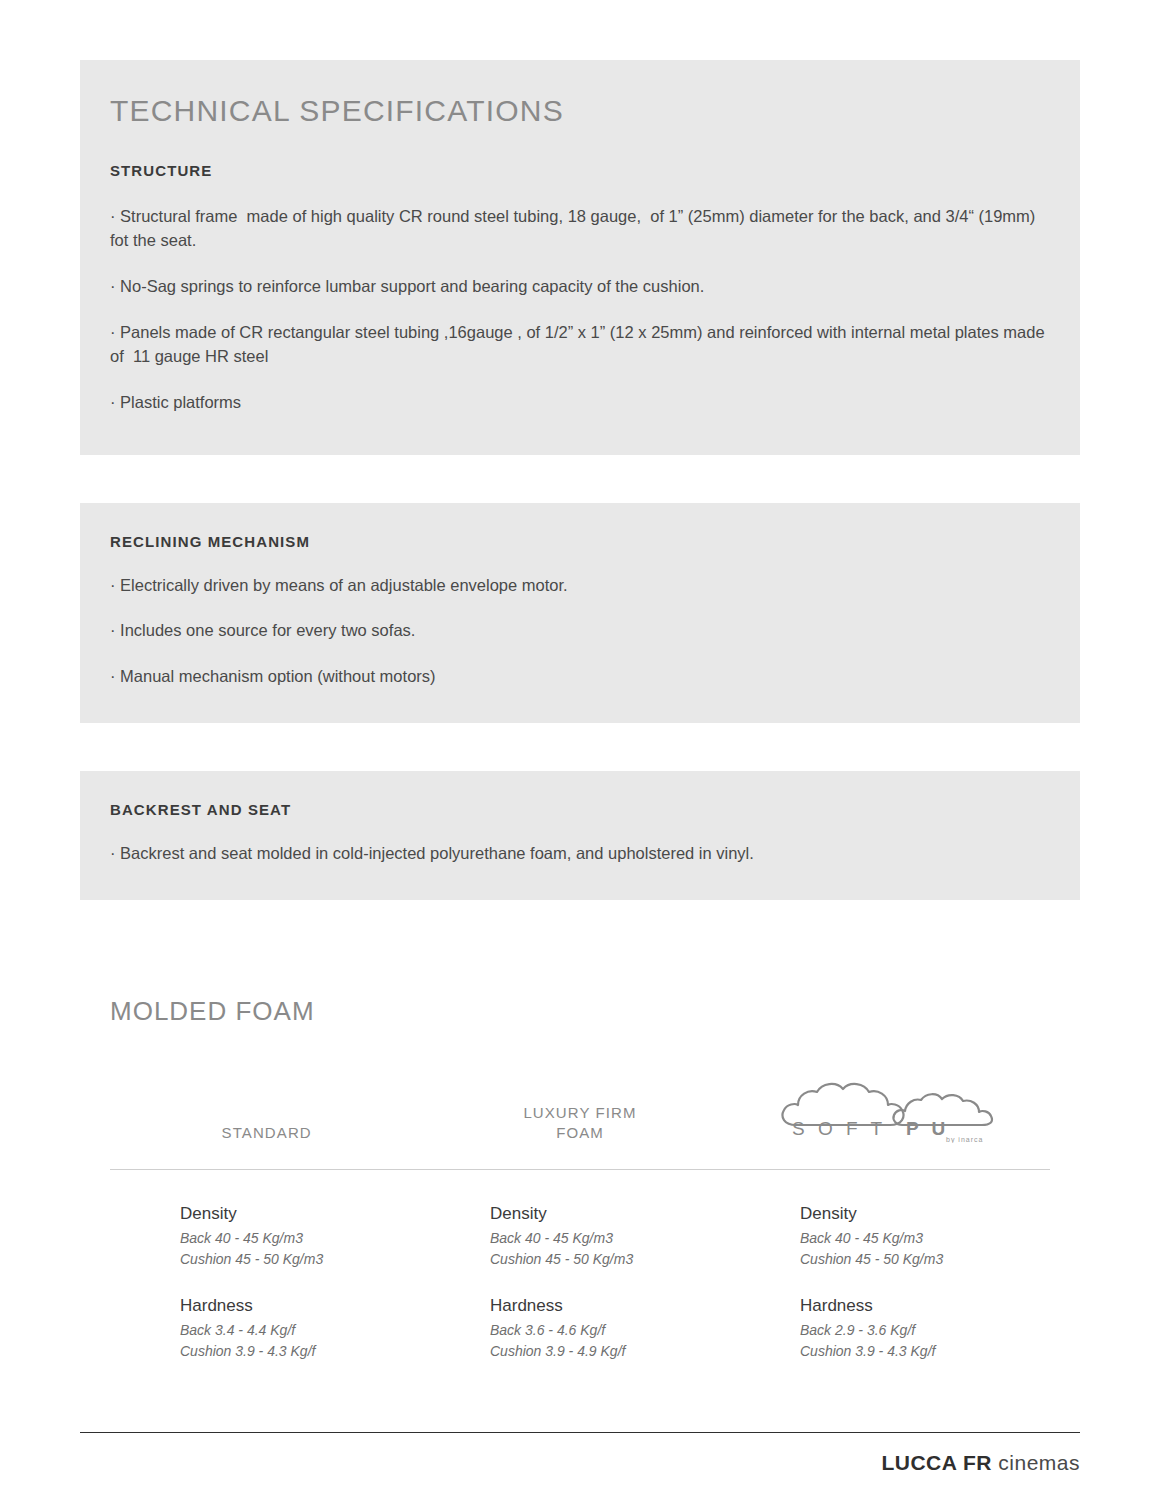TECHNICAL SPECIFICATIONS
STRUCTURE
· Structural frame made of high quality CR round steel tubing, 18 gauge, of 1” (25mm) diameter for the back, and 3/4“ (19mm) fot the seat.
· No-Sag springs to reinforce lumbar support and bearing capacity of the cushion.
· Panels made of CR rectangular steel tubing ,16gauge , of 1/2” x 1” (12 x 25mm) and reinforced with internal metal plates made of 11 gauge HR steel
· Plastic platforms
RECLINING MECHANISM
· Electrically driven by means of an adjustable envelope motor.
· Includes one source for every two sofas.
· Manual mechanism option (without motors)
BACKREST AND SEAT
· Backrest and seat molded in cold-injected polyurethane foam, and upholstered in vinyl.
MOLDED FOAM
STANDARD
LUXURY FIRM
FOAM
S O F T P U by inarca
Density
Back 40 - 45 Kg/m3
Cushion 45 - 50 Kg/m3
Hardness
Back 3.4 - 4.4 Kg/f
Cushion 3.9 - 4.3 Kg/f
Density
Back 40 - 45 Kg/m3
Cushion 45 - 50 Kg/m3
Hardness
Back 3.6 - 4.6 Kg/f
Cushion 3.9 - 4.9 Kg/f
Density
Back 40 - 45 Kg/m3
Cushion 45 - 50 Kg/m3
Hardness
Back 2.9 - 3.6 Kg/f
Cushion 3.9 - 4.3 Kg/f
LUCCA FR cinemas